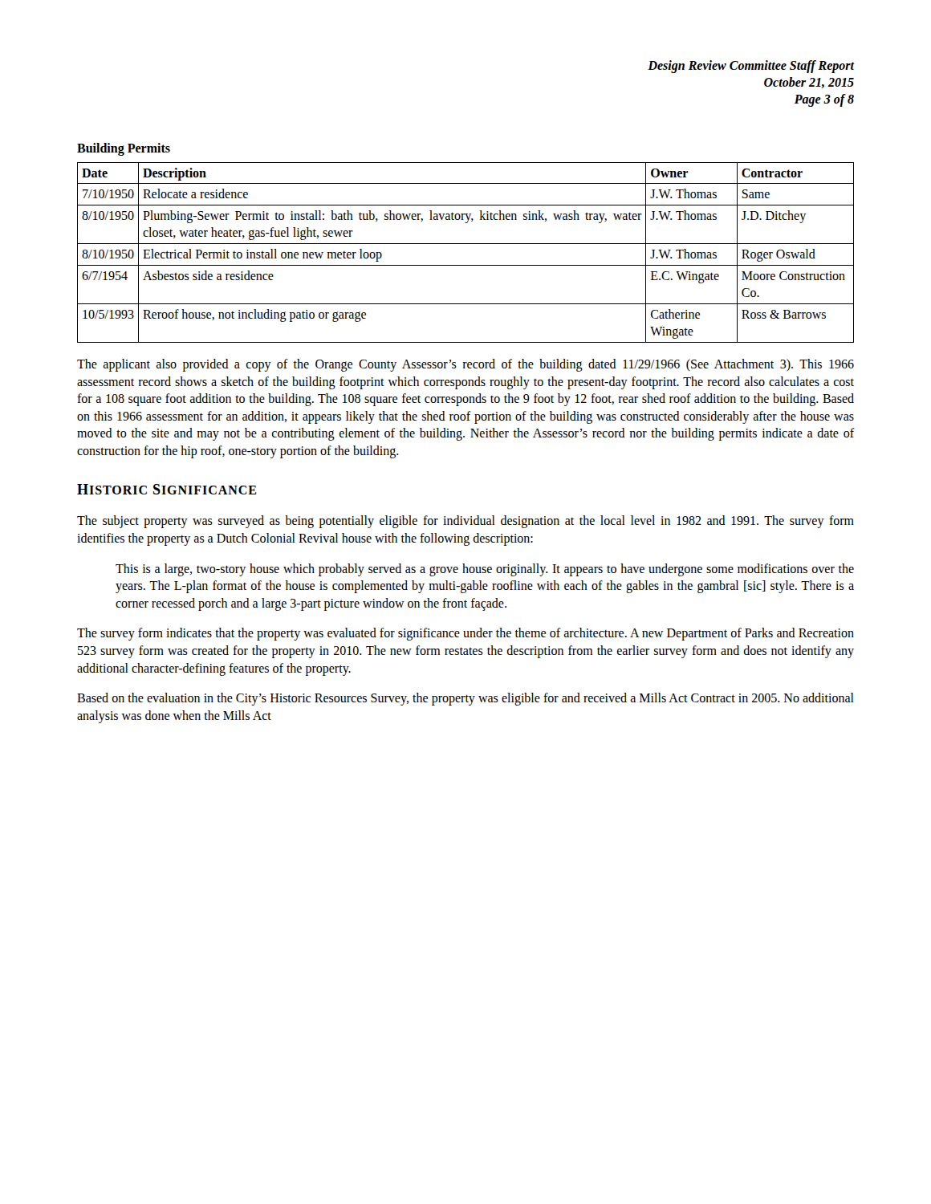Design Review Committee Staff Report
October 21, 2015
Page 3 of 8
Building Permits
| Date | Description | Owner | Contractor |
| --- | --- | --- | --- |
| 7/10/1950 | Relocate a residence | J.W. Thomas | Same |
| 8/10/1950 | Plumbing-Sewer Permit to install: bath tub, shower, lavatory, kitchen sink, wash tray, water closet, water heater, gas-fuel light, sewer | J.W. Thomas | J.D. Ditchey |
| 8/10/1950 | Electrical Permit to install one new meter loop | J.W. Thomas | Roger Oswald |
| 6/7/1954 | Asbestos side a residence | E.C. Wingate | Moore Construction Co. |
| 10/5/1993 | Reroof house, not including patio or garage | Catherine Wingate | Ross & Barrows |
The applicant also provided a copy of the Orange County Assessor’s record of the building dated 11/29/1966 (See Attachment 3). This 1966 assessment record shows a sketch of the building footprint which corresponds roughly to the present-day footprint. The record also calculates a cost for a 108 square foot addition to the building. The 108 square feet corresponds to the 9 foot by 12 foot, rear shed roof addition to the building. Based on this 1966 assessment for an addition, it appears likely that the shed roof portion of the building was constructed considerably after the house was moved to the site and may not be a contributing element of the building. Neither the Assessor’s record nor the building permits indicate a date of construction for the hip roof, one-story portion of the building.
HISTORIC SIGNIFICANCE
The subject property was surveyed as being potentially eligible for individual designation at the local level in 1982 and 1991. The survey form identifies the property as a Dutch Colonial Revival house with the following description:
This is a large, two-story house which probably served as a grove house originally. It appears to have undergone some modifications over the years. The L-plan format of the house is complemented by multi-gable roofline with each of the gables in the gambral [sic] style. There is a corner recessed porch and a large 3-part picture window on the front façade.
The survey form indicates that the property was evaluated for significance under the theme of architecture. A new Department of Parks and Recreation 523 survey form was created for the property in 2010. The new form restates the description from the earlier survey form and does not identify any additional character-defining features of the property.
Based on the evaluation in the City’s Historic Resources Survey, the property was eligible for and received a Mills Act Contract in 2005. No additional analysis was done when the Mills Act